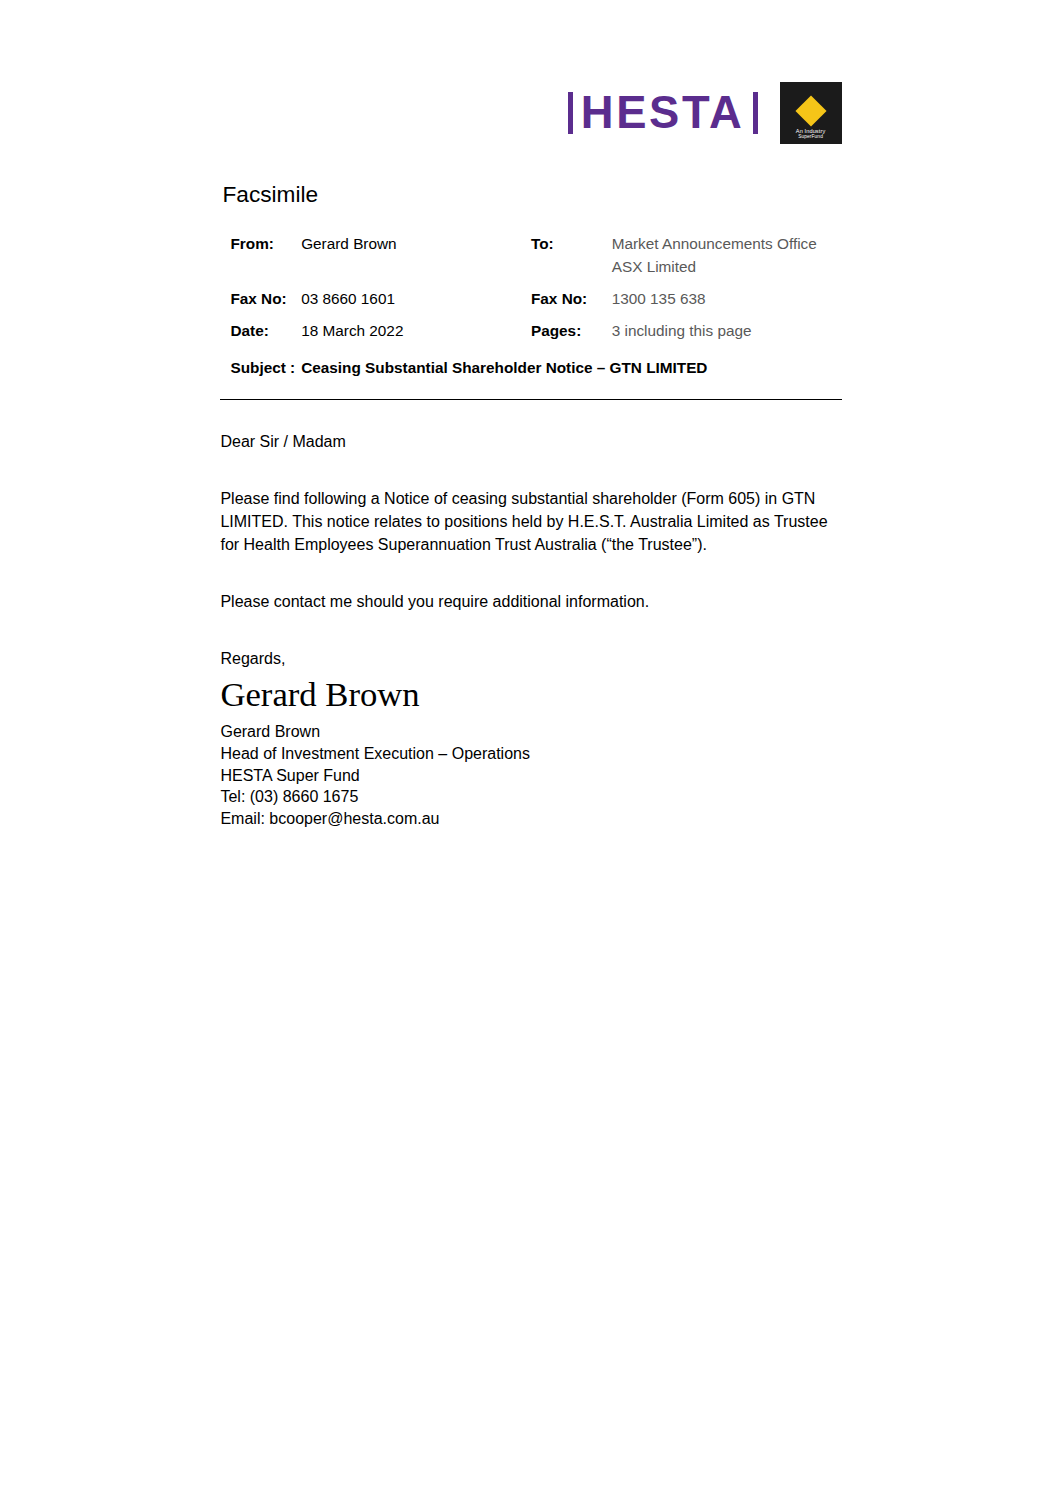HESTA
An IndustrySuperFund
Facsimile
| From: | Gerard Brown | To: | Market Announcements Office ASX Limited |
| Fax No: | 03 8660 1601 | Fax No: | 1300 135 638 |
| Date: | 18 March 2022 | Pages: | 3 including this page |
| Subject : | Ceasing Substantial Shareholder Notice – GTN LIMITED |
Dear Sir / Madam
Please find following a Notice of ceasing substantial shareholder (Form 605) in GTN LIMITED. This notice relates to positions held by H.E.S.T. Australia Limited as Trustee for Health Employees Superannuation Trust Australia (“the Trustee”).
Please contact me should you require additional information.
Regards,
Gerard Brown
Gerard Brown
Head of Investment Execution – Operations
HESTA Super Fund
Tel: (03) 8660 1675
Email: bcooper@hesta.com.au